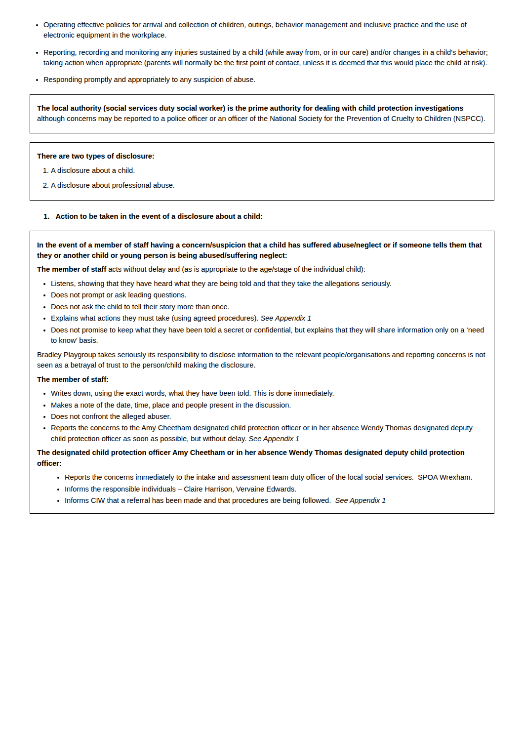Operating effective policies for arrival and collection of children, outings, behavior management and inclusive practice and the use of electronic equipment in the workplace.
Reporting, recording and monitoring any injuries sustained by a child (while away from, or in our care) and/or changes in a child's behavior; taking action when appropriate (parents will normally be the first point of contact, unless it is deemed that this would place the child at risk).
Responding promptly and appropriately to any suspicion of abuse.
The local authority (social services duty social worker) is the prime authority for dealing with child protection investigations although concerns may be reported to a police officer or an officer of the National Society for the Prevention of Cruelty to Children (NSPCC).
There are two types of disclosure:
A disclosure about a child.
A disclosure about professional abuse.
1. Action to be taken in the event of a disclosure about a child:
In the event of a member of staff having a concern/suspicion that a child has suffered abuse/neglect or if someone tells them that they or another child or young person is being abused/suffering neglect:
The member of staff acts without delay and (as is appropriate to the age/stage of the individual child):
Listens, showing that they have heard what they are being told and that they take the allegations seriously.
Does not prompt or ask leading questions.
Does not ask the child to tell their story more than once.
Explains what actions they must take (using agreed procedures). See Appendix 1
Does not promise to keep what they have been told a secret or confidential, but explains that they will share information only on a ‘need to know’ basis.
Bradley Playgroup takes seriously its responsibility to disclose information to the relevant people/organisations and reporting concerns is not seen as a betrayal of trust to the person/child making the disclosure.
The member of staff:
Writes down, using the exact words, what they have been told. This is done immediately.
Makes a note of the date, time, place and people present in the discussion.
Does not confront the alleged abuser.
Reports the concerns to the Amy Cheetham designated child protection officer or in her absence Wendy Thomas designated deputy child protection officer as soon as possible, but without delay. See Appendix 1
The designated child protection officer Amy Cheetham or in her absence Wendy Thomas designated deputy child protection officer:
Reports the concerns immediately to the intake and assessment team duty officer of the local social services. SPOA Wrexham.
Informs the responsible individuals – Claire Harrison, Vervaine Edwards.
Informs CIW that a referral has been made and that procedures are being followed. See Appendix 1